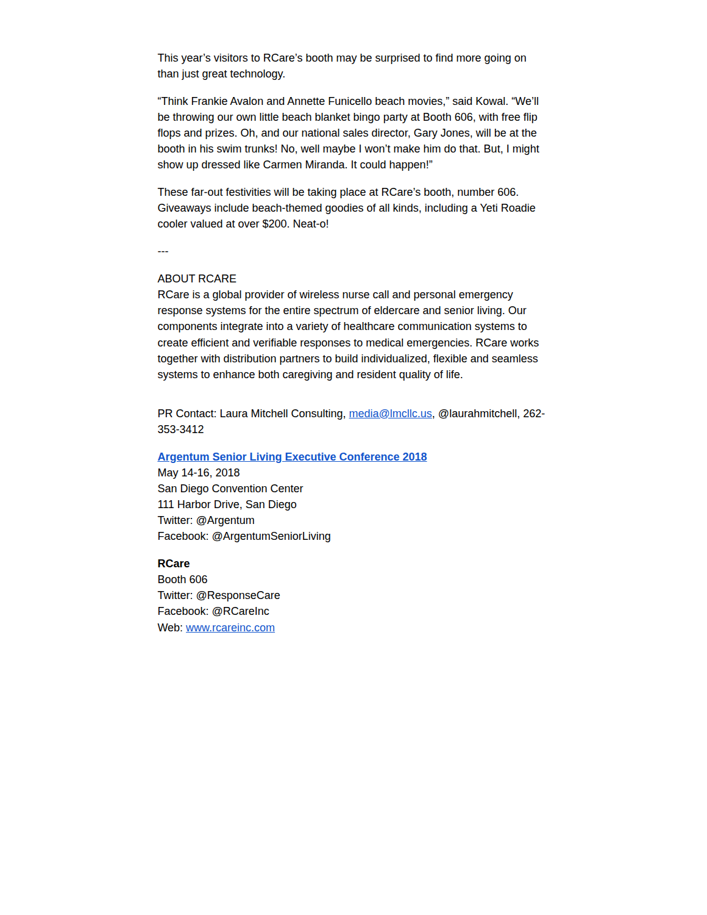This year’s visitors to RCare’s booth may be surprised to find more going on than just great technology.
“Think Frankie Avalon and Annette Funicello beach movies,” said Kowal. “We’ll be throwing our own little beach blanket bingo party at Booth 606, with free flip flops and prizes. Oh, and our national sales director, Gary Jones, will be at the booth in his swim trunks! No, well maybe I won’t make him do that. But, I might show up dressed like Carmen Miranda. It could happen!”
These far-out festivities will be taking place at RCare’s booth, number 606. Giveaways include beach-themed goodies of all kinds, including a Yeti Roadie cooler valued at over $200. Neat-o!
---
ABOUT RCARE
RCare is a global provider of wireless nurse call and personal emergency response systems for the entire spectrum of eldercare and senior living. Our components integrate into a variety of healthcare communication systems to create efficient and verifiable responses to medical emergencies. RCare works together with distribution partners to build individualized, flexible and seamless systems to enhance both caregiving and resident quality of life.
PR Contact: Laura Mitchell Consulting, media@lmcllc.us, @laurahmitchell, 262-353-3412
Argentum Senior Living Executive Conference 2018
May 14-16, 2018
San Diego Convention Center
111 Harbor Drive, San Diego
Twitter: @Argentum
Facebook: @ArgentumSeniorLiving
RCare
Booth 606
Twitter: @ResponseCare
Facebook: @RCareInc
Web: www.rcareinc.com